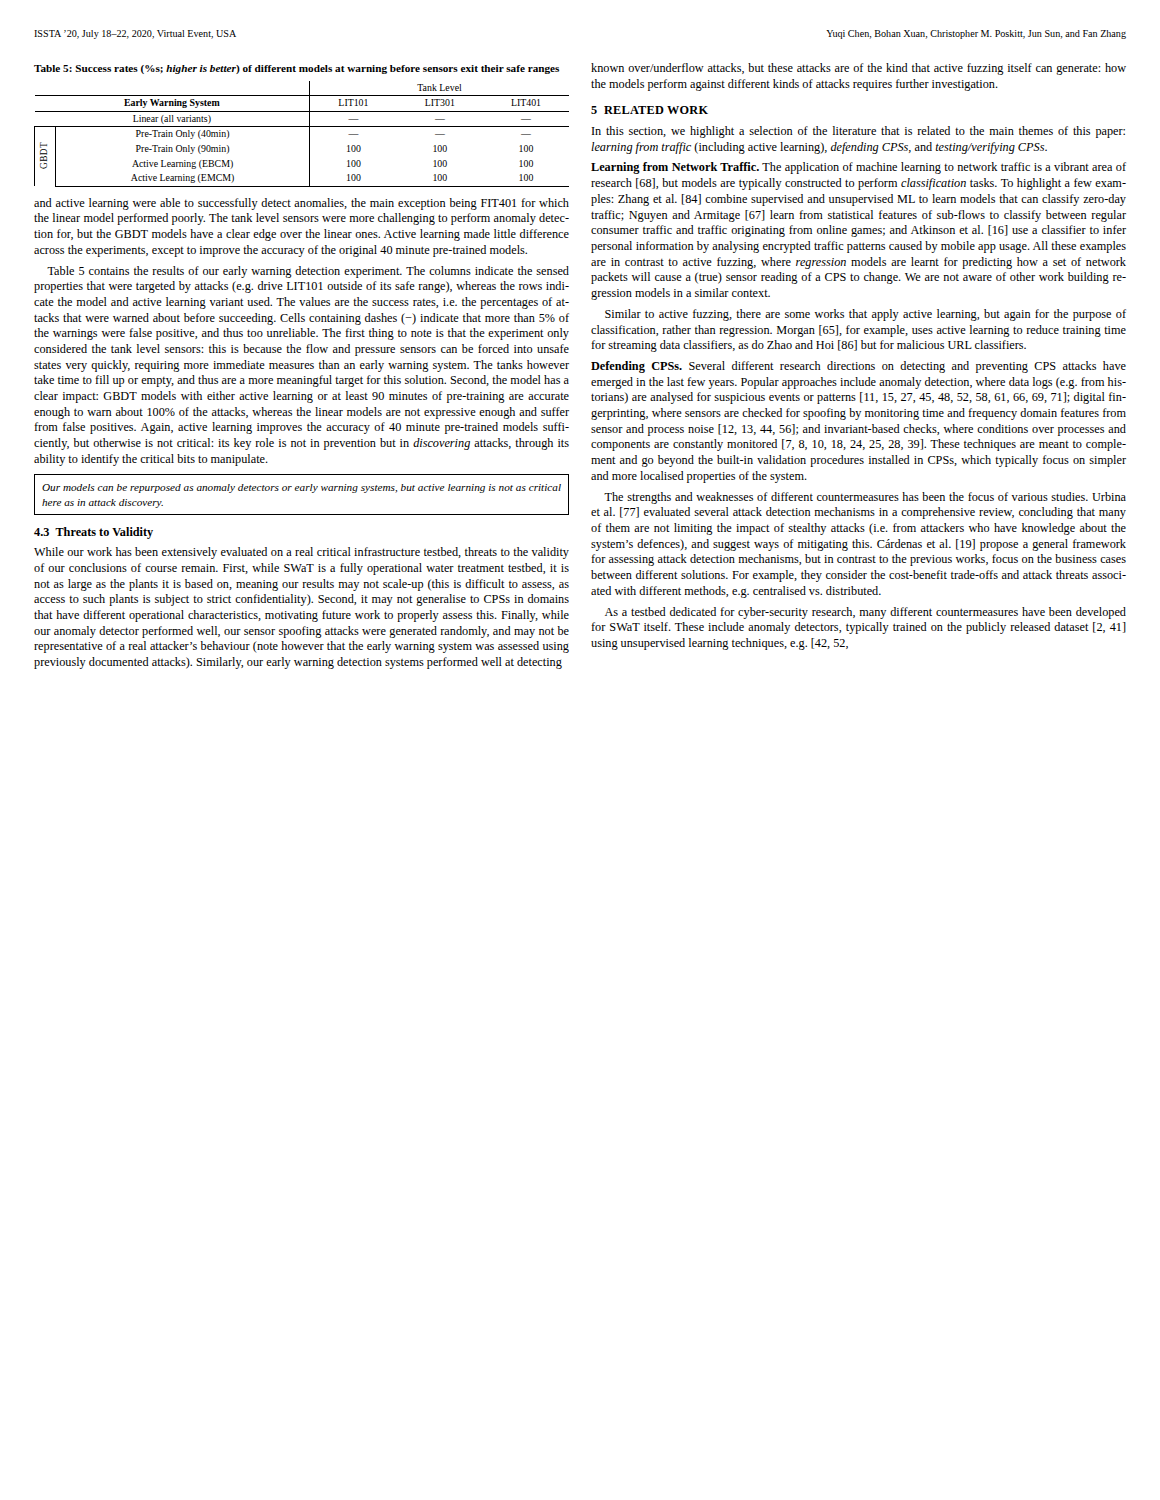ISSTA ’20, July 18–22, 2020, Virtual Event, USA
Yuqi Chen, Bohan Xuan, Christopher M. Poskitt, Jun Sun, and Fan Zhang
Table 5: Success rates (%s; higher is better) of different models at warning before sensors exit their safe ranges
| | Tank Level |
| Early Warning System | LIT101 | LIT301 | LIT401 |
| Linear (all variants) | — | — | — |
| GBDT | Pre-Train Only (40min) | — | — | — |
| Pre-Train Only (90min) | 100 | 100 | 100 |
| Active Learning (EBCM) | 100 | 100 | 100 |
| Active Learning (EMCM) | 100 | 100 | 100 |
and active learning were able to successfully detect anomalies, the main exception being FIT401 for which the linear model performed poorly. The tank level sensors were more challenging to perform anomaly detection for, but the GBDT models have a clear edge over the linear ones. Active learning made little difference across the experiments, except to improve the accuracy of the original 40 minute pre-trained models.
Table 5 contains the results of our early warning detection experiment. The columns indicate the sensed properties that were targeted by attacks (e.g. drive LIT101 outside of its safe range), whereas the rows indicate the model and active learning variant used. The values are the success rates, i.e. the percentages of attacks that were warned about before succeeding. Cells containing dashes (−) indicate that more than 5% of the warnings were false positive, and thus too unreliable. The first thing to note is that the experiment only considered the tank level sensors: this is because the flow and pressure sensors can be forced into unsafe states very quickly, requiring more immediate measures than an early warning system. The tanks however take time to fill up or empty, and thus are a more meaningful target for this solution. Second, the model has a clear impact: GBDT models with either active learning or at least 90 minutes of pre-training are accurate enough to warn about 100% of the attacks, whereas the linear models are not expressive enough and suffer from false positives. Again, active learning improves the accuracy of 40 minute pre-trained models sufficiently, but otherwise is not critical: its key role is not in prevention but in discovering attacks, through its ability to identify the critical bits to manipulate.
Our models can be repurposed as anomaly detectors or early warning systems, but active learning is not as critical here as in attack discovery.
4.3 Threats to Validity
While our work has been extensively evaluated on a real critical infrastructure testbed, threats to the validity of our conclusions of course remain. First, while SWaT is a fully operational water treatment testbed, it is not as large as the plants it is based on, meaning our results may not scale-up (this is difficult to assess, as access to such plants is subject to strict confidentiality). Second, it may not generalise to CPSs in domains that have different operational characteristics, motivating future work to properly assess this. Finally, while our anomaly detector performed well, our sensor spoofing attacks were generated randomly, and may not be representative of a real attacker’s behaviour (note however that the early warning system was assessed using previously documented attacks). Similarly, our early warning detection systems performed well at detecting
known over/underflow attacks, but these attacks are of the kind that active fuzzing itself can generate: how the models perform against different kinds of attacks requires further investigation.
5 Related Work
In this section, we highlight a selection of the literature that is related to the main themes of this paper: learning from traffic (including active learning), defending CPSs, and testing/verifying CPSs.
Learning from Network Traffic. The application of machine learning to network traffic is a vibrant area of research [68], but models are typically constructed to perform classification tasks. To highlight a few examples: Zhang et al. [84] combine supervised and unsupervised ML to learn models that can classify zero-day traffic; Nguyen and Armitage [67] learn from statistical features of sub-flows to classify between regular consumer traffic and traffic originating from online games; and Atkinson et al. [16] use a classifier to infer personal information by analysing encrypted traffic patterns caused by mobile app usage. All these examples are in contrast to active fuzzing, where regression models are learnt for predicting how a set of network packets will cause a (true) sensor reading of a CPS to change. We are not aware of other work building regression models in a similar context.
Similar to active fuzzing, there are some works that apply active learning, but again for the purpose of classification, rather than regression. Morgan [65], for example, uses active learning to reduce training time for streaming data classifiers, as do Zhao and Hoi [86] but for malicious URL classifiers.
Defending CPSs. Several different research directions on detecting and preventing CPS attacks have emerged in the last few years. Popular approaches include anomaly detection, where data logs (e.g. from historians) are analysed for suspicious events or patterns [11, 15, 27, 45, 48, 52, 58, 61, 66, 69, 71]; digital fingerprinting, where sensors are checked for spoofing by monitoring time and frequency domain features from sensor and process noise [12, 13, 44, 56]; and invariant-based checks, where conditions over processes and components are constantly monitored [7, 8, 10, 18, 24, 25, 28, 39]. These techniques are meant to complement and go beyond the built-in validation procedures installed in CPSs, which typically focus on simpler and more localised properties of the system.
The strengths and weaknesses of different countermeasures has been the focus of various studies. Urbina et al. [77] evaluated several attack detection mechanisms in a comprehensive review, concluding that many of them are not limiting the impact of stealthy attacks (i.e. from attackers who have knowledge about the system’s defences), and suggest ways of mitigating this. Cárdenas et al. [19] propose a general framework for assessing attack detection mechanisms, but in contrast to the previous works, focus on the business cases between different solutions. For example, they consider the cost-benefit trade-offs and attack threats associated with different methods, e.g. centralised vs. distributed.
As a testbed dedicated for cyber-security research, many different countermeasures have been developed for SWaT itself. These include anomaly detectors, typically trained on the publicly released dataset [2, 41] using unsupervised learning techniques, e.g. [42, 52,